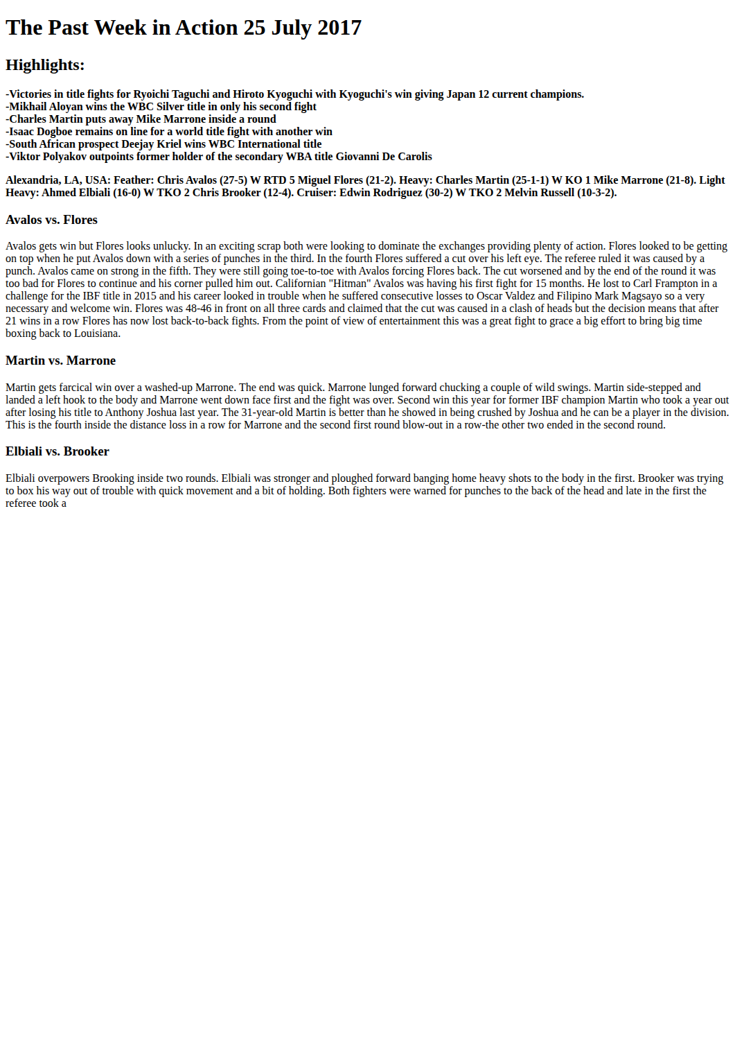The Past Week in Action 25 July 2017
Highlights:
-Victories in title fights for Ryoichi Taguchi and Hiroto Kyoguchi with Kyoguchi's win giving Japan 12 current champions.
-Mikhail Aloyan wins the WBC Silver title in only his second fight
-Charles Martin puts away Mike Marrone inside a round
-Isaac Dogboe remains on line for a world title fight with another win
-South African prospect Deejay Kriel wins WBC International title
-Viktor Polyakov outpoints former holder of the secondary WBA title Giovanni De Carolis
Alexandria, LA, USA: Feather: Chris Avalos (27-5) W RTD 5 Miguel Flores (21-2). Heavy: Charles Martin (25-1-1) W KO 1 Mike Marrone (21-8). Light Heavy: Ahmed Elbiali (16-0) W TKO 2 Chris Brooker (12-4). Cruiser: Edwin Rodriguez (30-2) W TKO 2 Melvin Russell (10-3-2).
Avalos vs. Flores
Avalos gets win but Flores looks unlucky. In an exciting scrap both were looking to dominate the exchanges providing plenty of action. Flores looked to be getting on top when he put Avalos down with a series of punches in the third. In the fourth Flores suffered a cut over his left eye. The referee ruled it was caused by a punch. Avalos came on strong in the fifth. They were still going toe-to-toe with Avalos forcing Flores back. The cut worsened and by the end of the round it was too bad for Flores to continue and his corner pulled him out. Californian "Hitman" Avalos was having his first fight for 15 months. He lost to Carl Frampton in a challenge for the IBF title in 2015 and his career looked in trouble when he suffered consecutive losses to Oscar Valdez and Filipino Mark Magsayo so a very necessary and welcome win. Flores was 48-46 in front on all three cards and claimed that the cut was caused in a clash of heads but the decision means that after 21 wins in a row Flores has now lost back-to-back fights. From the point of view of entertainment this was a great fight to grace a big effort to bring big time boxing back to Louisiana.
Martin vs. Marrone
Martin gets farcical win over a washed-up Marrone. The end was quick. Marrone lunged forward chucking a couple of wild swings. Martin side-stepped and landed a left hook to the body and Marrone went down face first and the fight was over. Second win this year for former IBF champion Martin who took a year out after losing his title to Anthony Joshua last year. The 31-year-old Martin is better than he showed in being crushed by Joshua and he can be a player in the division. This is the fourth inside the distance loss in a row for Marrone and the second first round blow-out in a row-the other two ended in the second round.
Elbiali vs. Brooker
Elbiali overpowers Brooking inside two rounds. Elbiali was stronger and ploughed forward banging home heavy shots to the body in the first. Brooker was trying to box his way out of trouble with quick movement and a bit of holding. Both fighters were warned for punches to the back of the head and late in the first the referee took a